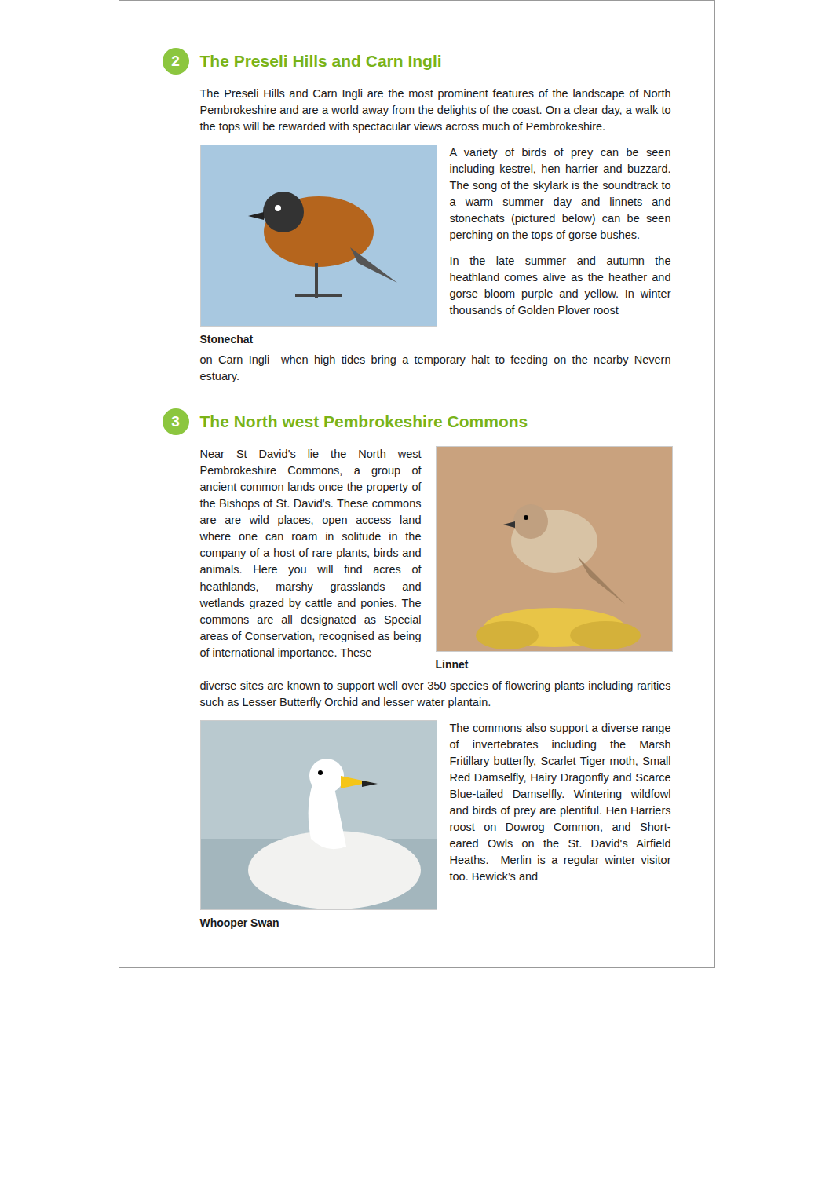2
The Preseli Hills and Carn Ingli
The Preseli Hills and Carn Ingli are the most prominent features of the landscape of North Pembrokeshire and are a world away from the delights of the coast. On a clear day, a walk to the tops will be rewarded with spectacular views across much of Pembrokeshire.
Stonechat
A variety of birds of prey can be seen including kestrel, hen harrier and buzzard. The song of the skylark is the soundtrack to a warm summer day and linnets and stonechats (pictured below) can be seen perching on the tops of gorse bushes.
In the late summer and autumn the heathland comes alive as the heather and gorse bloom purple and yellow. In winter thousands of Golden Plover roost
on Carn Ingli when high tides bring a temporary halt to feeding on the nearby Nevern estuary.
3
The North west Pembrokeshire Commons
Linnet
Near St David's lie the North west Pembrokeshire Commons, a group of ancient common lands once the property of the Bishops of St. David's. These commons are are wild places, open access land where one can roam in solitude in the company of a host of rare plants, birds and animals. Here you will find acres of heathlands, marshy grasslands and wetlands grazed by cattle and ponies. The commons are all designated as Special areas of Conservation, recognised as being of international importance. These
diverse sites are known to support well over 350 species of flowering plants including rarities such as Lesser Butterfly Orchid and lesser water plantain.
Whooper Swan
The commons also support a diverse range of invertebrates including the Marsh Fritillary butterfly, Scarlet Tiger moth, Small Red Damselfly, Hairy Dragonfly and Scarce Blue-tailed Damselfly. Wintering wildfowl and birds of prey are plentiful. Hen Harriers roost on Dowrog Common, and Short-eared Owls on the St. David's Airfield Heaths. Merlin is a regular winter visitor too. Bewick’s and